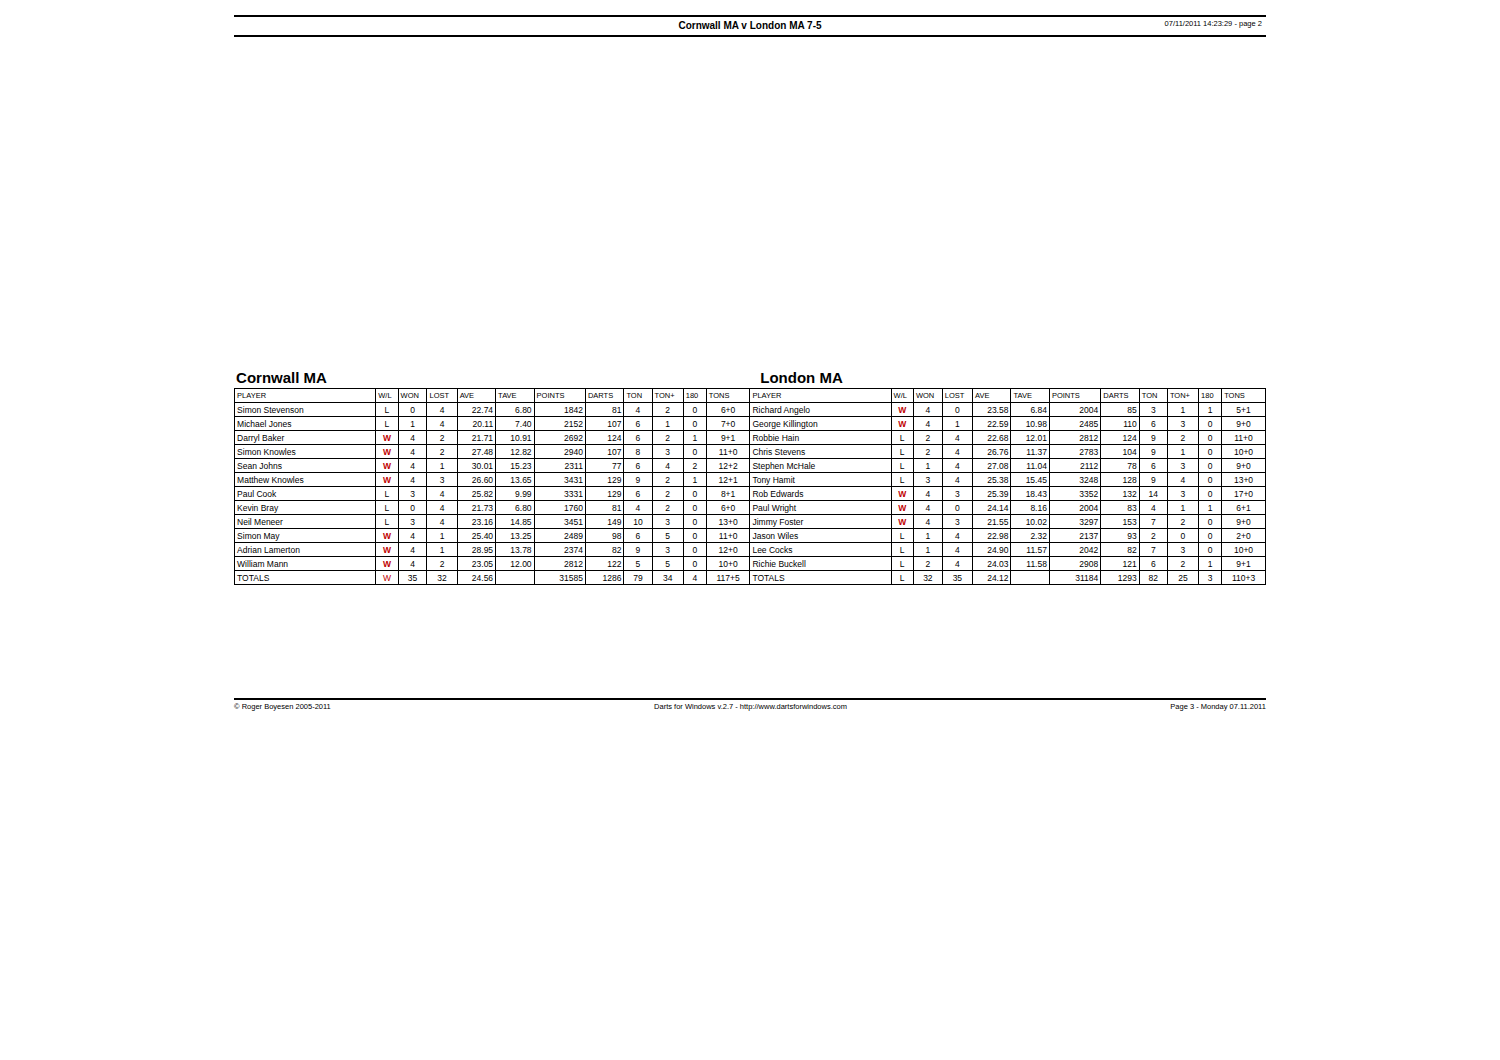Cornwall MA v London MA 7-5
07/11/2011 14:23:29 - page 2
Cornwall MA
London MA
| PLAYER | W/L | WON | LOST | AVE | TAVE | POINTS | DARTS | TON | TON+ | 180 | TONS | PLAYER | W/L | WON | LOST | AVE | TAVE | POINTS | DARTS | TON | TON+ | 180 | TONS |
| --- | --- | --- | --- | --- | --- | --- | --- | --- | --- | --- | --- | --- | --- | --- | --- | --- | --- | --- | --- | --- | --- | --- | --- |
| Simon Stevenson | L | 0 | 4 | 22.74 | 6.80 | 1842 | 81 | 4 | 2 | 0 | 6+0 | Richard Angelo | W | 4 | 0 | 23.58 | 6.84 | 2004 | 85 | 3 | 1 | 1 | 5+1 |
| Michael Jones | L | 1 | 4 | 20.11 | 7.40 | 2152 | 107 | 6 | 1 | 0 | 7+0 | George Killington | W | 4 | 1 | 22.59 | 10.98 | 2485 | 110 | 6 | 3 | 0 | 9+0 |
| Darryl Baker | W | 4 | 2 | 21.71 | 10.91 | 2692 | 124 | 6 | 2 | 1 | 9+1 | Robbie Hain | L | 2 | 4 | 22.68 | 12.01 | 2812 | 124 | 9 | 2 | 0 | 11+0 |
| Simon Knowles | W | 4 | 2 | 27.48 | 12.82 | 2940 | 107 | 8 | 3 | 0 | 11+0 | Chris Stevens | L | 2 | 4 | 26.76 | 11.37 | 2783 | 104 | 9 | 1 | 0 | 10+0 |
| Sean Johns | W | 4 | 1 | 30.01 | 15.23 | 2311 | 77 | 6 | 4 | 2 | 12+2 | Stephen McHale | L | 1 | 4 | 27.08 | 11.04 | 2112 | 78 | 6 | 3 | 0 | 9+0 |
| Matthew Knowles | W | 4 | 3 | 26.60 | 13.65 | 3431 | 129 | 9 | 2 | 1 | 12+1 | Tony Hamit | L | 3 | 4 | 25.38 | 15.45 | 3248 | 128 | 9 | 4 | 0 | 13+0 |
| Paul Cook | L | 3 | 4 | 25.82 | 9.99 | 3331 | 129 | 6 | 2 | 0 | 8+1 | Rob Edwards | W | 4 | 3 | 25.39 | 18.43 | 3352 | 132 | 14 | 3 | 0 | 17+0 |
| Kevin Bray | L | 0 | 4 | 21.73 | 6.80 | 1760 | 81 | 4 | 2 | 0 | 6+0 | Paul Wright | W | 4 | 0 | 24.14 | 8.16 | 2004 | 83 | 4 | 1 | 1 | 6+1 |
| Neil Meneer | L | 3 | 4 | 23.16 | 14.85 | 3451 | 149 | 10 | 3 | 0 | 13+0 | Jimmy Foster | W | 4 | 3 | 21.55 | 10.02 | 3297 | 153 | 7 | 2 | 0 | 9+0 |
| Simon May | W | 4 | 1 | 25.40 | 13.25 | 2489 | 98 | 6 | 5 | 0 | 11+0 | Jason Wiles | L | 1 | 4 | 22.98 | 2.32 | 2137 | 93 | 2 | 0 | 0 | 2+0 |
| Adrian Lamerton | W | 4 | 1 | 28.95 | 13.78 | 2374 | 82 | 9 | 3 | 0 | 12+0 | Lee Cocks | L | 1 | 4 | 24.90 | 11.57 | 2042 | 82 | 7 | 3 | 0 | 10+0 |
| William Mann | W | 4 | 2 | 23.05 | 12.00 | 2812 | 122 | 5 | 5 | 0 | 10+0 | Richie Buckell | L | 2 | 4 | 24.03 | 11.58 | 2908 | 121 | 6 | 2 | 1 | 9+1 |
| TOTALS | W | 35 | 32 | 24.56 | | 31585 | 1286 | 79 | 34 | 4 | 117+5 | TOTALS | L | 32 | 35 | 24.12 | | 31184 | 1293 | 82 | 25 | 3 | 110+3 |
© Roger Boyesen 2005-2011
Darts for Windows v.2.7 - http://www.dartsforwindows.com
Page 3 - Monday 07.11.2011